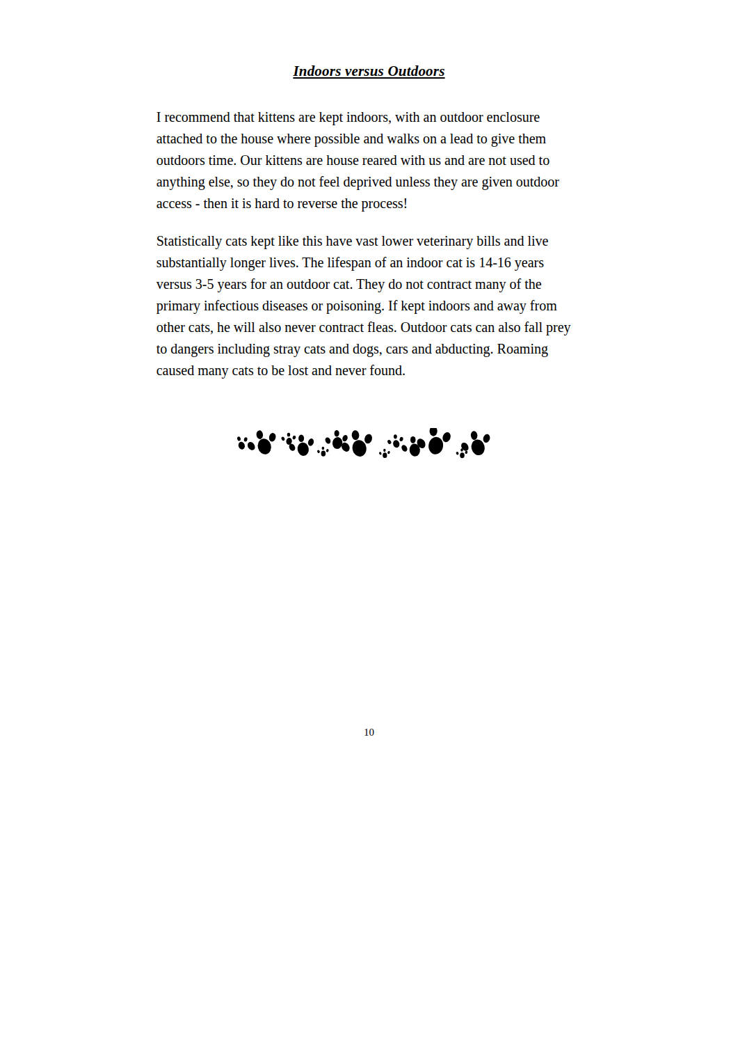Indoors versus Outdoors
I recommend that kittens are kept indoors, with an outdoor enclosure attached to the house where possible and walks on a lead to give them outdoors time. Our kittens are house reared with us and are not used to anything else, so they do not feel deprived unless they are given outdoor access - then it is hard to reverse the process!
Statistically cats kept like this have vast lower veterinary bills and live substantially longer lives. The lifespan of an indoor cat is 14-16 years versus 3-5 years for an outdoor cat. They do not contract many of the primary infectious diseases or poisoning. If kept indoors and away from other cats, he will also never contract fleas. Outdoor cats can also fall prey to dangers including stray cats and dogs, cars and abducting. Roaming caused many cats to be lost and never found.
10